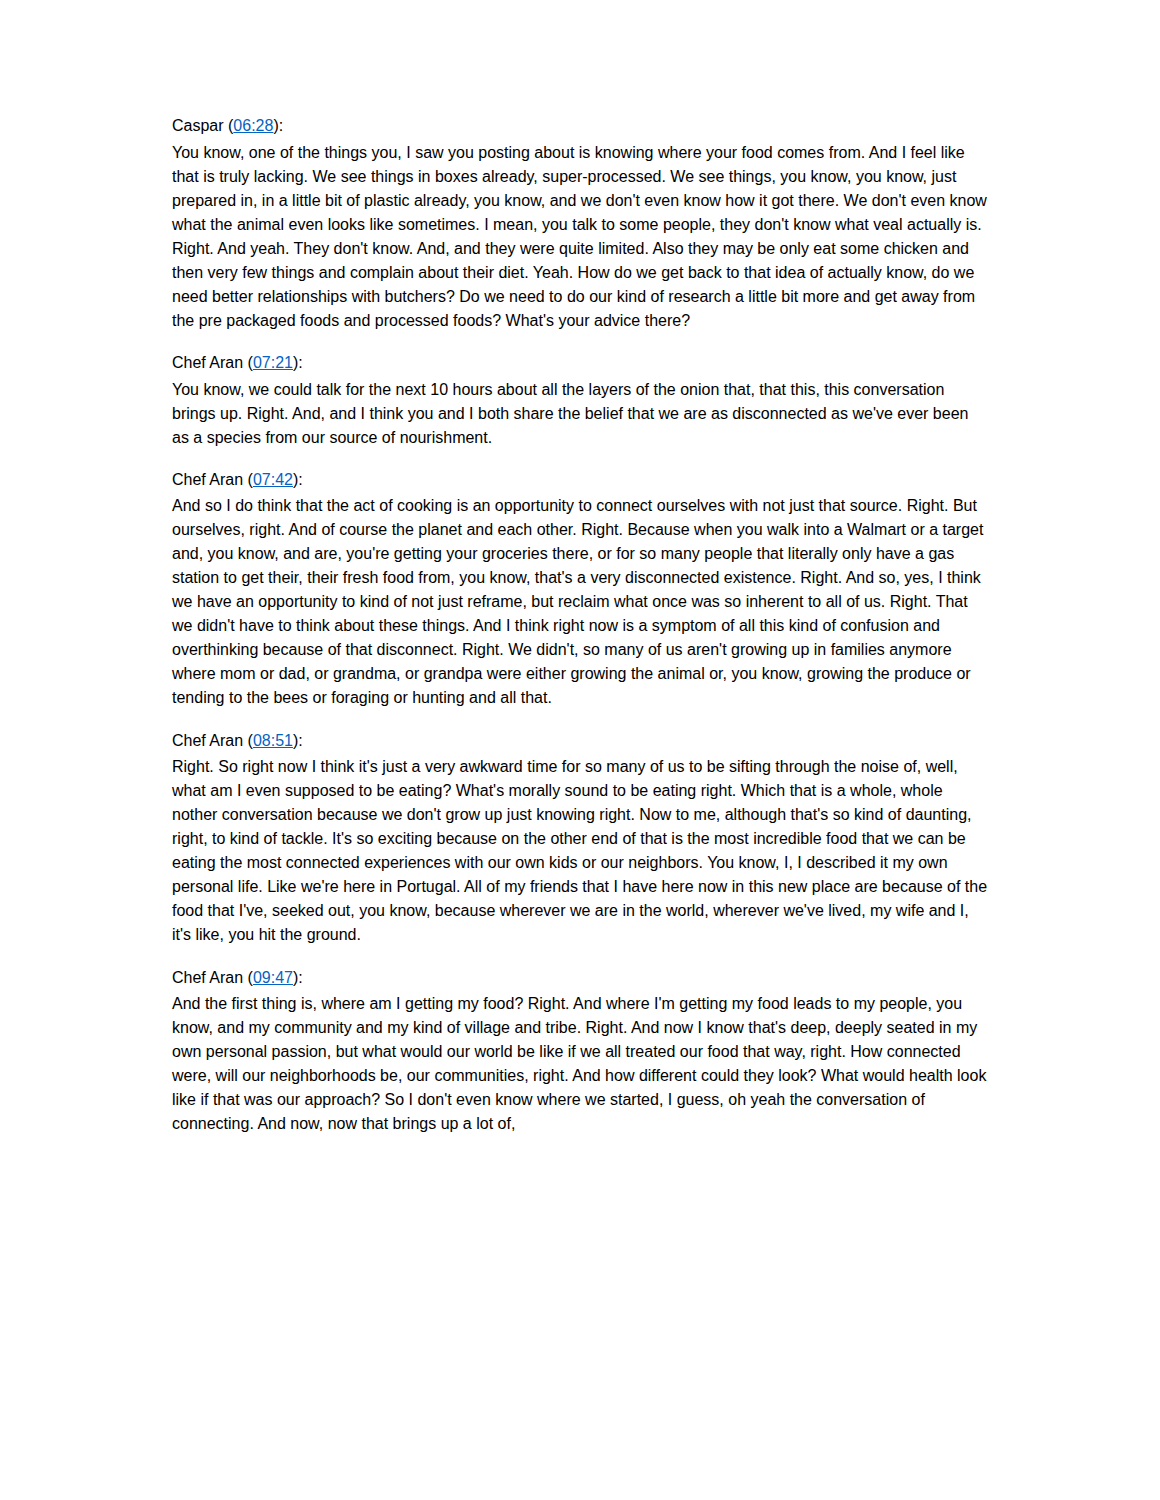Caspar (06:28):
You know, one of the things you, I saw you posting about is knowing where your food comes from. And I feel like that is truly lacking. We see things in boxes already, super-processed. We see things, you know, you know, just prepared in, in a little bit of plastic already, you know, and we don't even know how it got there. We don't even know what the animal even looks like sometimes. I mean, you talk to some people, they don't know what veal actually is. Right. And yeah. They don't know. And, and they were quite limited. Also they may be only eat some chicken and then very few things and complain about their diet. Yeah. How do we get back to that idea of actually know, do we need better relationships with butchers? Do we need to do our kind of research a little bit more and get away from the pre packaged foods and processed foods? What's your advice there?
Chef Aran (07:21):
You know, we could talk for the next 10 hours about all the layers of the onion that, that this, this conversation brings up. Right. And, and I think you and I both share the belief that we are as disconnected as we've ever been as a species from our source of nourishment.
Chef Aran (07:42):
And so I do think that the act of cooking is an opportunity to connect ourselves with not just that source. Right. But ourselves, right. And of course the planet and each other. Right. Because when you walk into a Walmart or a target and, you know, and are, you're getting your groceries there, or for so many people that literally only have a gas station to get their, their fresh food from, you know, that's a very disconnected existence. Right. And so, yes, I think we have an opportunity to kind of not just reframe, but reclaim what once was so inherent to all of us. Right. That we didn't have to think about these things. And I think right now is a symptom of all this kind of confusion and overthinking because of that disconnect. Right. We didn't, so many of us aren't growing up in families anymore where mom or dad, or grandma, or grandpa were either growing the animal or, you know, growing the produce or tending to the bees or foraging or hunting and all that.
Chef Aran (08:51):
Right. So right now I think it's just a very awkward time for so many of us to be sifting through the noise of, well, what am I even supposed to be eating? What's morally sound to be eating right. Which that is a whole, whole nother conversation because we don't grow up just knowing right. Now to me, although that's so kind of daunting, right, to kind of tackle. It's so exciting because on the other end of that is the most incredible food that we can be eating the most connected experiences with our own kids or our neighbors. You know, I, I described it my own personal life. Like we're here in Portugal. All of my friends that I have here now in this new place are because of the food that I've, seeked out, you know, because wherever we are in the world, wherever we've lived, my wife and I, it's like, you hit the ground.
Chef Aran (09:47):
And the first thing is, where am I getting my food? Right. And where I'm getting my food leads to my people, you know, and my community and my kind of village and tribe. Right. And now I know that's deep, deeply seated in my own personal passion, but what would our world be like if we all treated our food that way, right. How connected were, will our neighborhoods be, our communities, right. And how different could they look? What would health look like if that was our approach? So I don't even know where we started, I guess, oh yeah the conversation of connecting. And now, now that brings up a lot of,